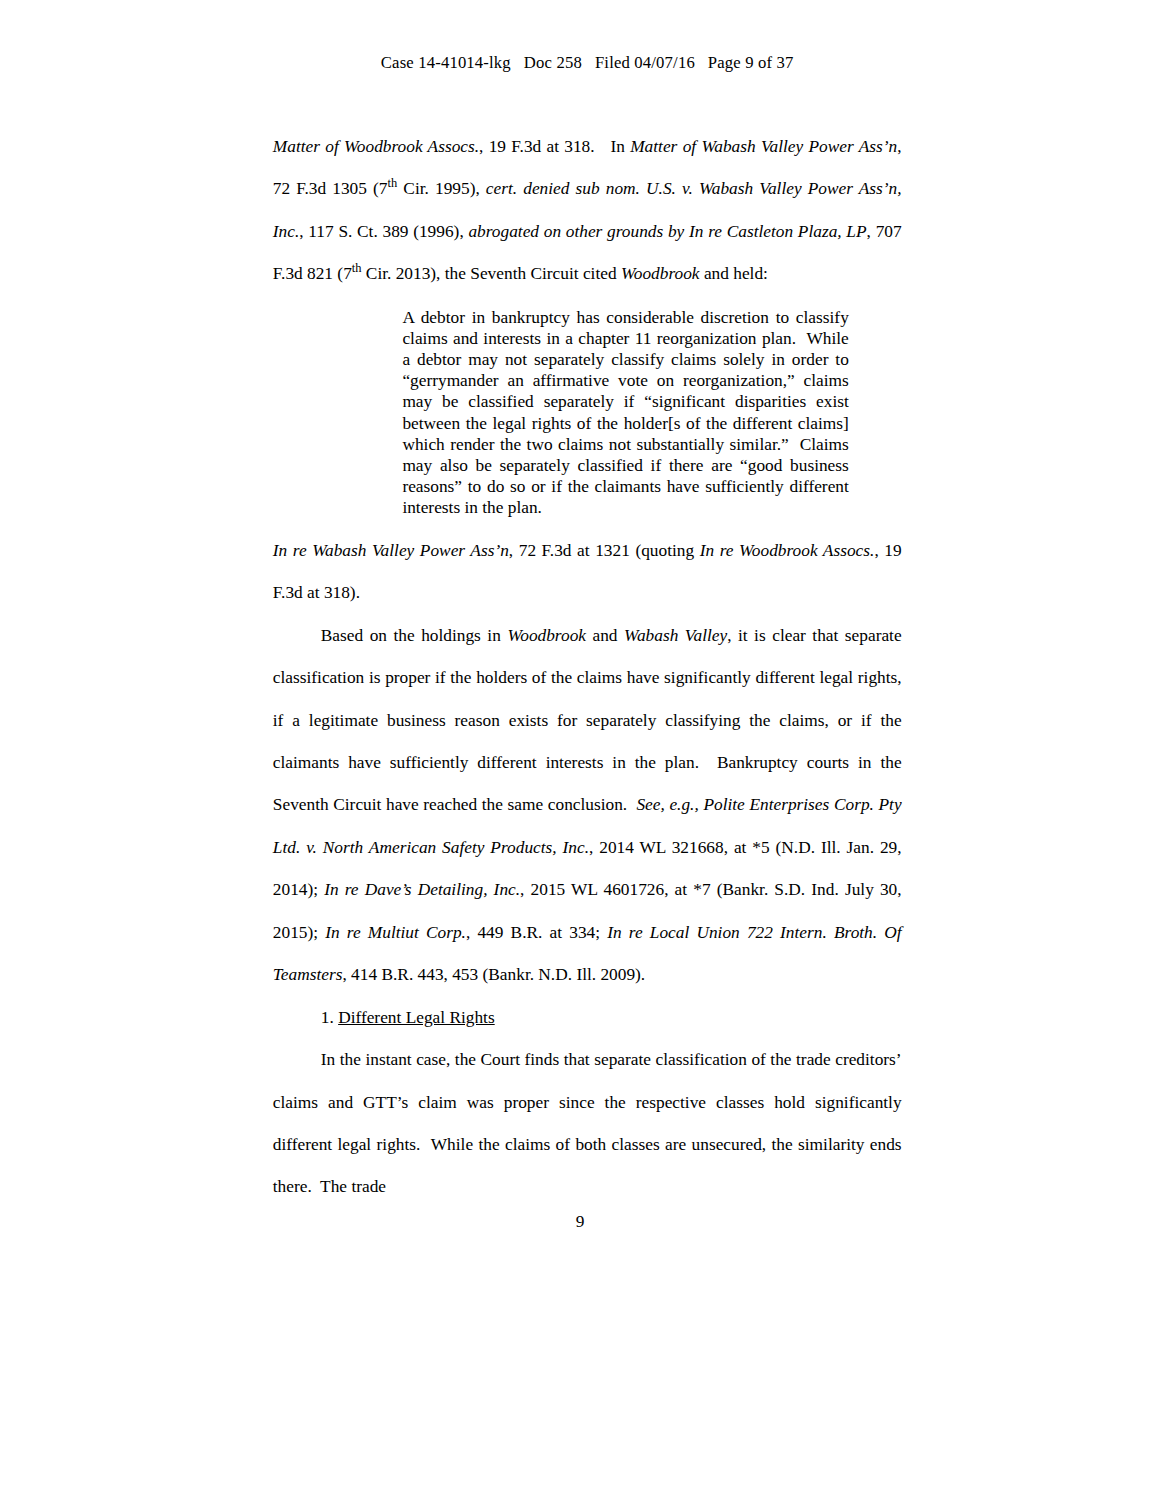Case 14-41014-lkg Doc 258 Filed 04/07/16 Page 9 of 37
Matter of Woodbrook Assocs., 19 F.3d at 318. In Matter of Wabash Valley Power Ass’n, 72 F.3d 1305 (7th Cir. 1995), cert. denied sub nom. U.S. v. Wabash Valley Power Ass’n, Inc., 117 S. Ct. 389 (1996), abrogated on other grounds by In re Castleton Plaza, LP, 707 F.3d 821 (7th Cir. 2013), the Seventh Circuit cited Woodbrook and held:
A debtor in bankruptcy has considerable discretion to classify claims and interests in a chapter 11 reorganization plan. While a debtor may not separately classify claims solely in order to “gerrymander an affirmative vote on reorganization,” claims may be classified separately if “significant disparities exist between the legal rights of the holder[s of the different claims] which render the two claims not substantially similar.” Claims may also be separately classified if there are “good business reasons” to do so or if the claimants have sufficiently different interests in the plan.
In re Wabash Valley Power Ass’n, 72 F.3d at 1321 (quoting In re Woodbrook Assocs., 19 F.3d at 318).
Based on the holdings in Woodbrook and Wabash Valley, it is clear that separate classification is proper if the holders of the claims have significantly different legal rights, if a legitimate business reason exists for separately classifying the claims, or if the claimants have sufficiently different interests in the plan. Bankruptcy courts in the Seventh Circuit have reached the same conclusion. See, e.g., Polite Enterprises Corp. Pty Ltd. v. North American Safety Products, Inc., 2014 WL 321668, at *5 (N.D. Ill. Jan. 29, 2014); In re Dave’s Detailing, Inc., 2015 WL 4601726, at *7 (Bankr. S.D. Ind. July 30, 2015); In re Multiut Corp., 449 B.R. at 334; In re Local Union 722 Intern. Broth. Of Teamsters, 414 B.R. 443, 453 (Bankr. N.D. Ill. 2009).
1. Different Legal Rights
In the instant case, the Court finds that separate classification of the trade creditors’ claims and GTT’s claim was proper since the respective classes hold significantly different legal rights. While the claims of both classes are unsecured, the similarity ends there. The trade
9